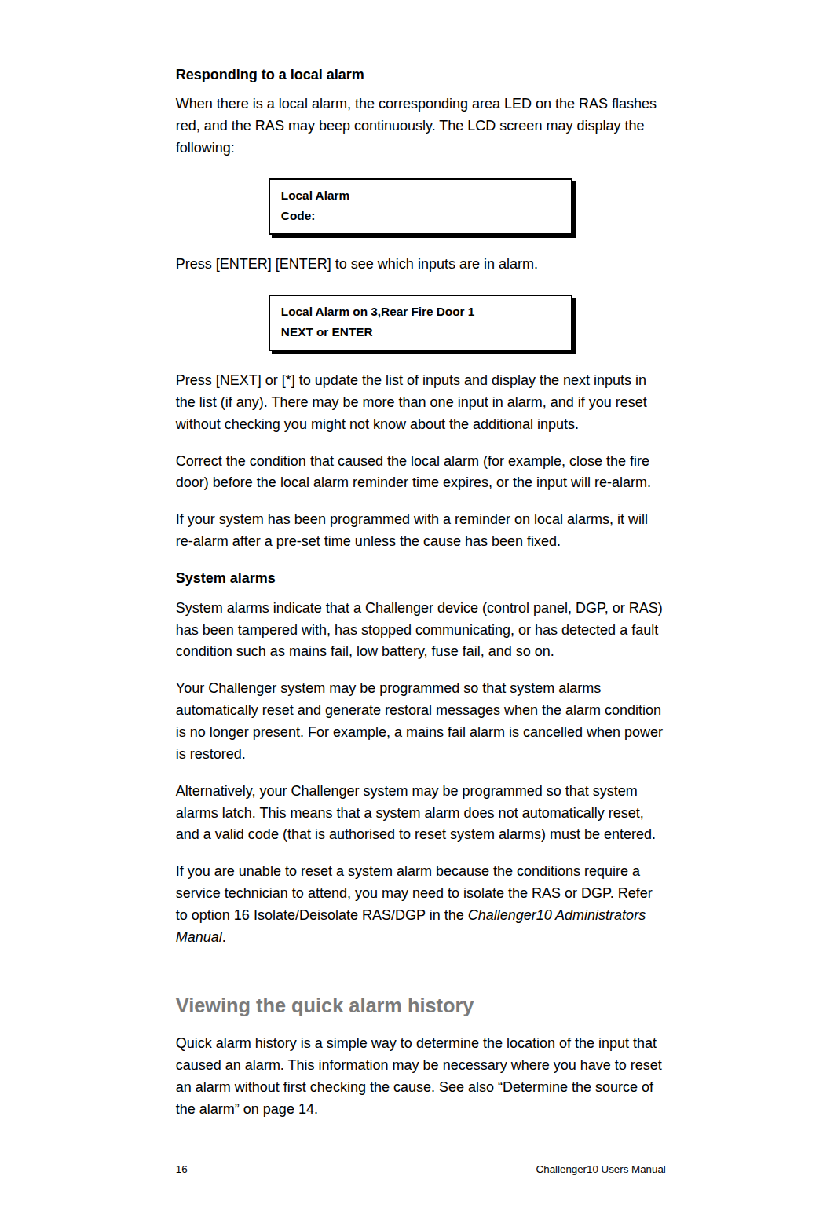Responding to a local alarm
When there is a local alarm, the corresponding area LED on the RAS flashes red, and the RAS may beep continuously. The LCD screen may display the following:
Local Alarm
Code:
Press [ENTER] [ENTER] to see which inputs are in alarm.
Local Alarm on 3,Rear Fire Door 1
NEXT or ENTER
Press [NEXT] or [*] to update the list of inputs and display the next inputs in the list (if any). There may be more than one input in alarm, and if you reset without checking you might not know about the additional inputs.
Correct the condition that caused the local alarm (for example, close the fire door) before the local alarm reminder time expires, or the input will re-alarm.
If your system has been programmed with a reminder on local alarms, it will re-alarm after a pre-set time unless the cause has been fixed.
System alarms
System alarms indicate that a Challenger device (control panel, DGP, or RAS) has been tampered with, has stopped communicating, or has detected a fault condition such as mains fail, low battery, fuse fail, and so on.
Your Challenger system may be programmed so that system alarms automatically reset and generate restoral messages when the alarm condition is no longer present. For example, a mains fail alarm is cancelled when power is restored.
Alternatively, your Challenger system may be programmed so that system alarms latch. This means that a system alarm does not automatically reset, and a valid code (that is authorised to reset system alarms) must be entered.
If you are unable to reset a system alarm because the conditions require a service technician to attend, you may need to isolate the RAS or DGP. Refer to option 16 Isolate/Deisolate RAS/DGP in the Challenger10 Administrators Manual.
Viewing the quick alarm history
Quick alarm history is a simple way to determine the location of the input that caused an alarm. This information may be necessary where you have to reset an alarm without first checking the cause. See also “Determine the source of the alarm” on page 14.
16 Challenger10 Users Manual